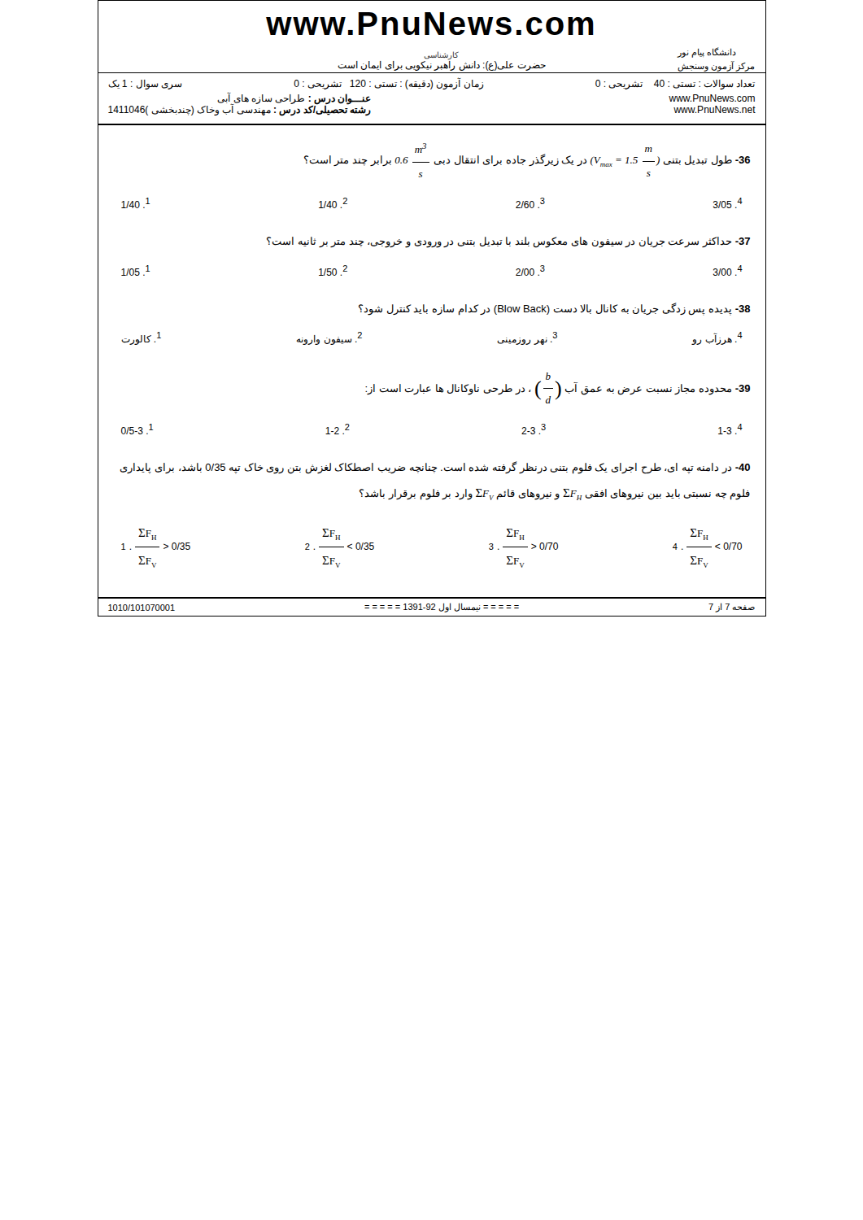www.PnuNews.com
دانشگاه پیام نور
مرکز آزمون وسنجش
کارشناسی
حضرت علی(ع): دانش راهبر نیکویی برای ایمان است
تعداد سوالات : تستی : 40 تشریحی : 0
زمان آزمون (دقیقه) : تستی : 120 تشریحی : 0
سری سوال : 1 یک
www.PnuNews.com
www.PnuNews.net
عنـــوان درس : طراحی سازه های آبی
رشته تحصیلی/کد درس : مهندسی آب وخاک (چندبخشی )1411046
36- طول تبدیل بتنی (Vmax = 1.5 ms) در یک زیرگذر جاده برای انتقال دبی 0.6 m3 s برابر چند متر است؟
4. 3/05
3. 2/60
2. 1/40
1. 1/40
37- حداکثر سرعت جریان در سیفون های معکوس بلند با تبدیل بتنی در ورودی و خروجی، چند متر بر ثانیه است؟
4. 3/00
3. 2/00
2. 1/50
1. 1/05
38- پدیده پس زدگی جریان به کانال بالا دست (Blow Back) در کدام سازه باید کنترل شود؟
4. هرزآب رو
3. نهر روزمینی
2. سیفون وارونه
1. کالورت
39- محدوده مجاز نسبت عرض به عمق آب (bd) ، در طرحی ناوکانال ها عبارت است از:
4. 1-3
3. 2-3
2. 1-2
1. 0/5-3
40- در دامنه تپه ای، طرح اجرای یک فلوم بتنی درنظر گرفته شده است. چنانچه ضریب اصطکاک لغزش بتن روی خاک تپه 0/35 باشد، برای پایداری فلوم چه نسبتی باید بین نیروهای افقی ΣFH و نیروهای قائم ΣFV وارد بر فلوم برقرار باشد؟
4. ΣFH ΣFV < 0/70
3. ΣFH ΣFV > 0/70
2. ΣFH ΣFV < 0/35
1. ΣFH ΣFV > 0/35
صفحه 7 از 7
= = = = = نیمسال اول 92-1391 = = = = =
1010/101070001